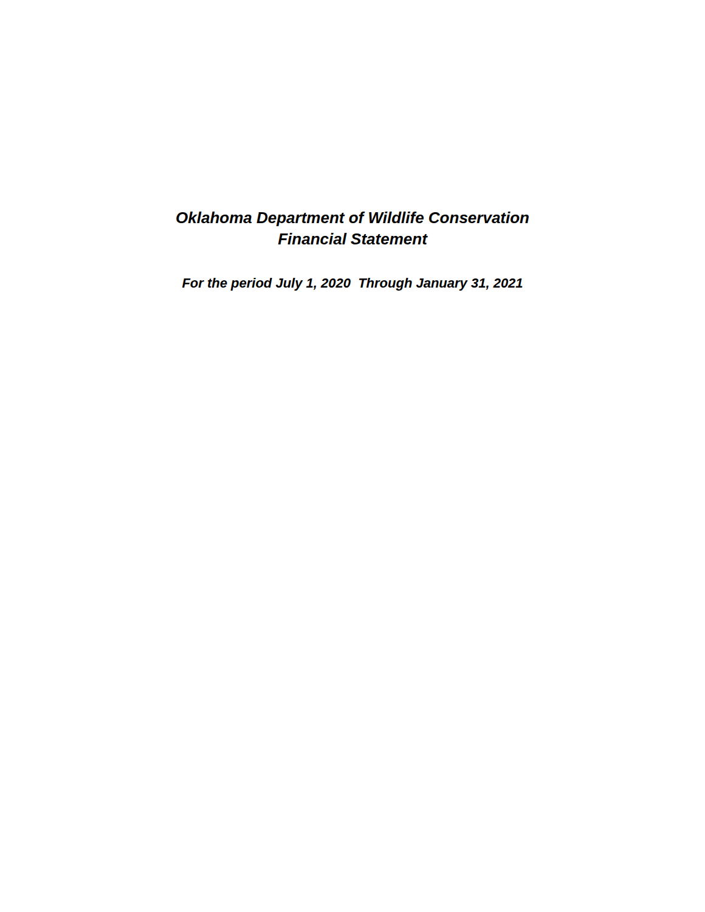Oklahoma Department of Wildlife Conservation
Financial Statement
For the period July 1, 2020 Through January 31, 2021